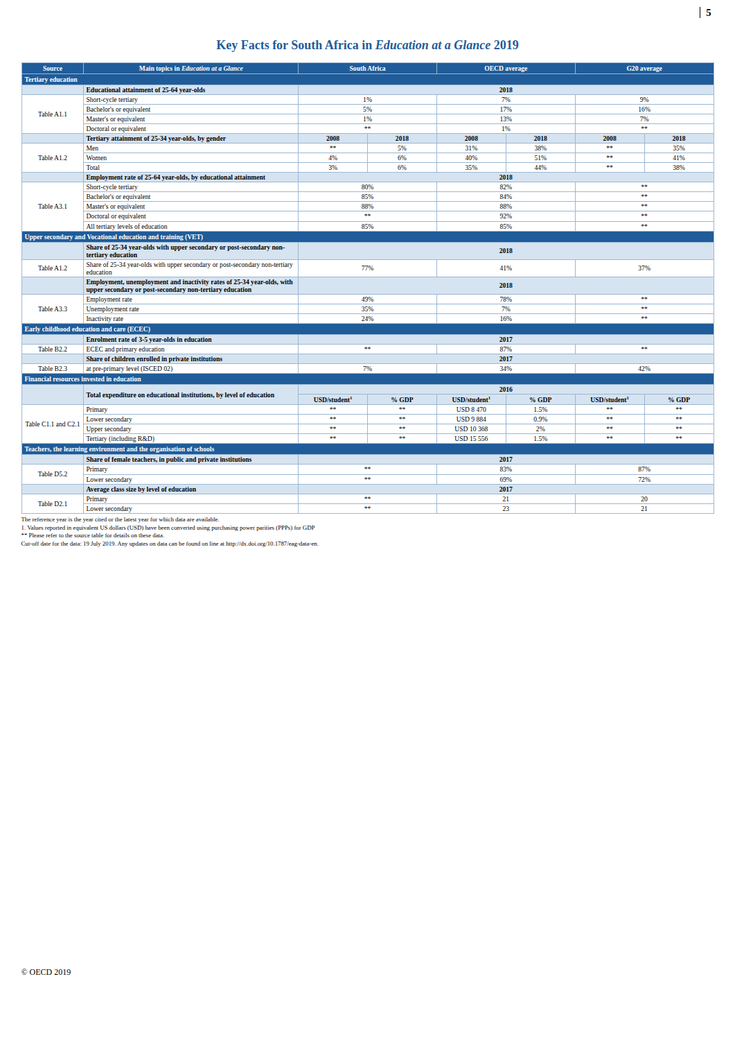5
Key Facts for South Africa in Education at a Glance 2019
| Source | Main topics in Education at a Glance | South Africa | OECD average | G20 average |
| --- | --- | --- | --- | --- |
| Tertiary education |
| | Educational attainment of 25-64 year-olds | 2018 |
| Table A1.1 | Short-cycle tertiary | 1% | 7% | 9% |
| Bachelor's or equivalent | 5% | 17% | 16% |
| Master's or equivalent | 1% | 13% | 7% |
| Doctoral or equivalent | ** | 1% | ** |
| | Tertiary attainment of 25-34 year-olds, by gender | 2008 | 2018 | 2008 | 2018 | 2008 | 2018 |
| Table A1.2 | Men | ** | 5% | 31% | 38% | ** | 35% |
| Women | 4% | 6% | 40% | 51% | ** | 41% |
| Total | 3% | 6% | 35% | 44% | ** | 38% |
| | Employment rate of 25-64 year-olds, by educational attainment | 2018 |
| Table A3.1 | Short-cycle tertiary | 80% | 82% | ** |
| Bachelor's or equivalent | 85% | 84% | ** |
| Master's or equivalent | 88% | 88% | ** |
| Doctoral or equivalent | ** | 92% | ** |
| All tertiary levels of education | 85% | 85% | ** |
| Upper secondary and Vocational education and training (VET) |
| | Share of 25-34 year-olds with upper secondary or post-secondary non-tertiary education | 2018 |
| Table A1.2 | Share of 25-34 year-olds with upper secondary or post-secondary non-tertiary education | 77% | 41% | 37% |
| | Employment, unemployment and inactivity rates of 25-34 year-olds, with upper secondary or post-secondary non-tertiary education | 2018 |
| Table A3.3 | Employment rate | 49% | 78% | ** |
| Unemployment rate | 35% | 7% | ** |
| Inactivity rate | 24% | 16% | ** |
| Early childhood education and care (ECEC) |
| | Enrolment rate of 3-5 year-olds in education | 2017 |
| Table B2.2 | ECEC and primary education | ** | 87% | ** |
| | Share of children enrolled in private institutions | 2017 |
| Table B2.3 | at pre-primary level (ISCED 02) | 7% | 34% | 42% |
| Financial resources invested in education |
| | Total expenditure on educational institutions, by level of education | 2016 |
| USD/student 1 | % GDP | USD/student 1 | % GDP | USD/student 1 | % GDP |
| Table C1.1 and C2.1 | Primary | ** | ** | USD 8 470 | 1.5% | ** | ** |
| Lower secondary | ** | ** | USD 9 884 | 0.9% | ** | ** |
| Upper secondary | ** | ** | USD 10 368 | 2% | ** | ** |
| Tertiary (including R&D) | ** | ** | USD 15 556 | 1.5% | ** | ** |
| Teachers, the learning environment and the organisation of schools |
| | Share of female teachers, in public and private institutions | 2017 |
| Table D5.2 | Primary | ** | 83% | 87% |
| Lower secondary | ** | 69% | 72% |
| | Average class size by level of education | 2017 |
| Table D2.1 | Primary | ** | 21 | 20 |
| Lower secondary | ** | 23 | 21 |
The reference year is the year cited or the latest year for which data are available.
1. Values reported in equivalent US dollars (USD) have been converted using purchasing power parities (PPPs) for GDP
** Please refer to the source table for details on these data.
Cut-off date for the data: 19 July 2019. Any updates on data can be found on line at http://dx.doi.org/10.1787/eag-data-en.
© OECD 2019